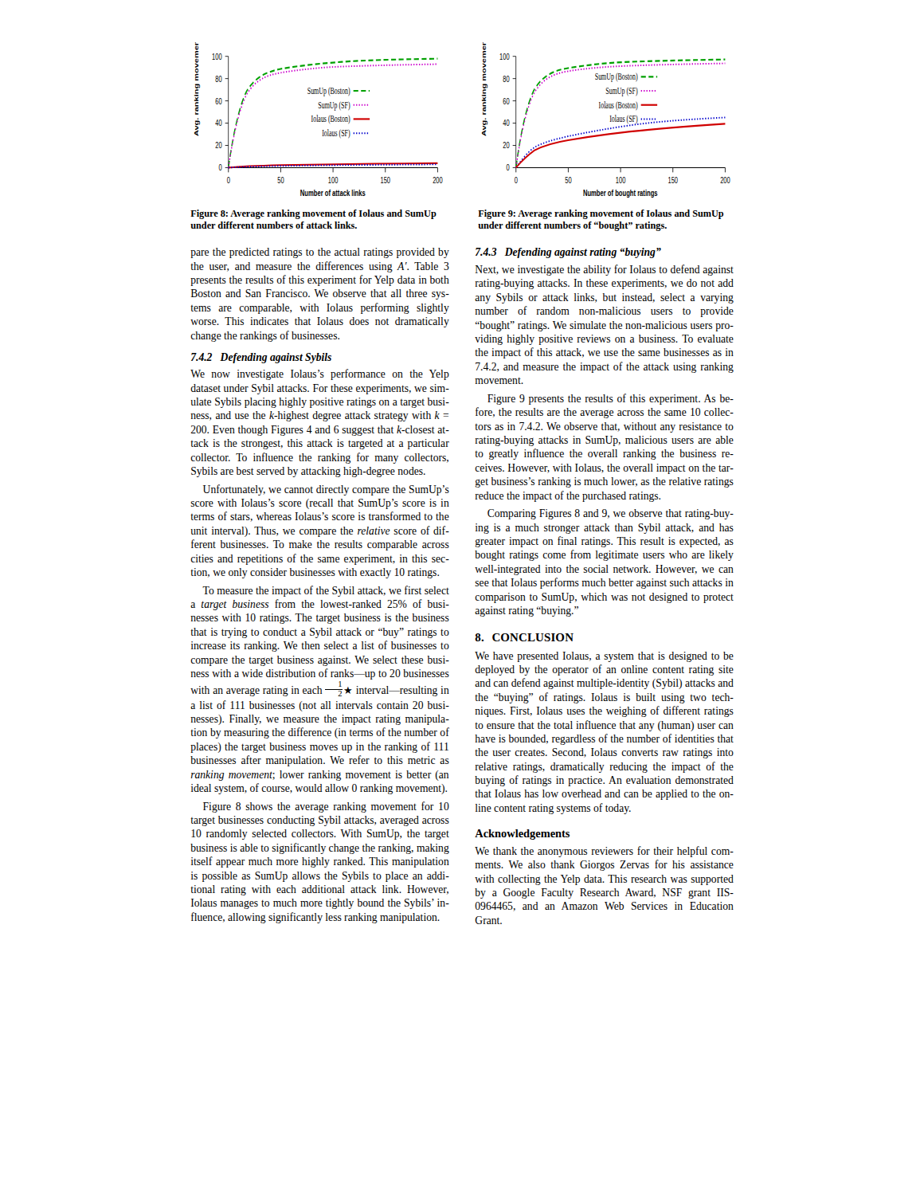Avg. ranking movement 0 20 40 60 80 100 0 50 100 150 200 Number of attack links SumUp (Boston) SumUp (SF) Iolaus (Boston) Iolaus (SF)
Figure 8: Average ranking movement of Iolaus and SumUp under different numbers of attack links.
Avg. ranking movement 0 20 40 60 80 100 0 50 100 150 200 Number of bought ratings SumUp (Boston) SumUp (SF) Iolaus (Boston) Iolaus (SF)
Figure 9: Average ranking movement of Iolaus and SumUp under different numbers of “bought” ratings.
pare the predicted ratings to the actual ratings provided by the user, and measure the differences using A′. Table 3 presents the results of this experiment for Yelp data in both Boston and San Francisco. We observe that all three systems are comparable, with Iolaus performing slightly worse. This indicates that Iolaus does not dramatically change the rankings of businesses.
7.4.2 Defending against Sybils
We now investigate Iolaus’s performance on the Yelp dataset under Sybil attacks. For these experiments, we simulate Sybils placing highly positive ratings on a target business, and use the k-highest degree attack strategy with k = 200. Even though Figures 4 and 6 suggest that k-closest attack is the strongest, this attack is targeted at a particular collector. To influence the ranking for many collectors, Sybils are best served by attacking high-degree nodes.
Unfortunately, we cannot directly compare the SumUp’s score with Iolaus’s score (recall that SumUp’s score is in terms of stars, whereas Iolaus’s score is transformed to the unit interval). Thus, we compare the relative score of different businesses. To make the results comparable across cities and repetitions of the same experiment, in this section, we only consider businesses with exactly 10 ratings.
To measure the impact of the Sybil attack, we first select a target business from the lowest-ranked 25% of businesses with 10 ratings. The target business is the business that is trying to conduct a Sybil attack or “buy” ratings to increase its ranking. We then select a list of businesses to compare the target business against. We select these business with a wide distribution of ranks—up to 20 businesses with an average rating in each 12★ interval—resulting in a list of 111 businesses (not all intervals contain 20 businesses). Finally, we measure the impact rating manipulation by measuring the difference (in terms of the number of places) the target business moves up in the ranking of 111 businesses after manipulation. We refer to this metric as ranking movement; lower ranking movement is better (an ideal system, of course, would allow 0 ranking movement).
Figure 8 shows the average ranking movement for 10 target businesses conducting Sybil attacks, averaged across 10 randomly selected collectors. With SumUp, the target business is able to significantly change the ranking, making itself appear much more highly ranked. This manipulation is possible as SumUp allows the Sybils to place an additional rating with each additional attack link. However, Iolaus manages to much more tightly bound the Sybils’ influence, allowing significantly less ranking manipulation.
7.4.3 Defending against rating “buying”
Next, we investigate the ability for Iolaus to defend against rating-buying attacks. In these experiments, we do not add any Sybils or attack links, but instead, select a varying number of random non-malicious users to provide “bought” ratings. We simulate the non-malicious users providing highly positive reviews on a business. To evaluate the impact of this attack, we use the same businesses as in 7.4.2, and measure the impact of the attack using ranking movement.
Figure 9 presents the results of this experiment. As before, the results are the average across the same 10 collectors as in 7.4.2. We observe that, without any resistance to rating-buying attacks in SumUp, malicious users are able to greatly influence the overall ranking the business receives. However, with Iolaus, the overall impact on the target business’s ranking is much lower, as the relative ratings reduce the impact of the purchased ratings.
Comparing Figures 8 and 9, we observe that rating-buying is a much stronger attack than Sybil attack, and has greater impact on final ratings. This result is expected, as bought ratings come from legitimate users who are likely well-integrated into the social network. However, we can see that Iolaus performs much better against such attacks in comparison to SumUp, which was not designed to protect against rating “buying.”
8. CONCLUSION
We have presented Iolaus, a system that is designed to be deployed by the operator of an online content rating site and can defend against multiple-identity (Sybil) attacks and the “buying” of ratings. Iolaus is built using two techniques. First, Iolaus uses the weighing of different ratings to ensure that the total influence that any (human) user can have is bounded, regardless of the number of identities that the user creates. Second, Iolaus converts raw ratings into relative ratings, dramatically reducing the impact of the buying of ratings in practice. An evaluation demonstrated that Iolaus has low overhead and can be applied to the online content rating systems of today.
Acknowledgements
We thank the anonymous reviewers for their helpful comments. We also thank Giorgos Zervas for his assistance with collecting the Yelp data. This research was supported by a Google Faculty Research Award, NSF grant IIS-0964465, and an Amazon Web Services in Education Grant.